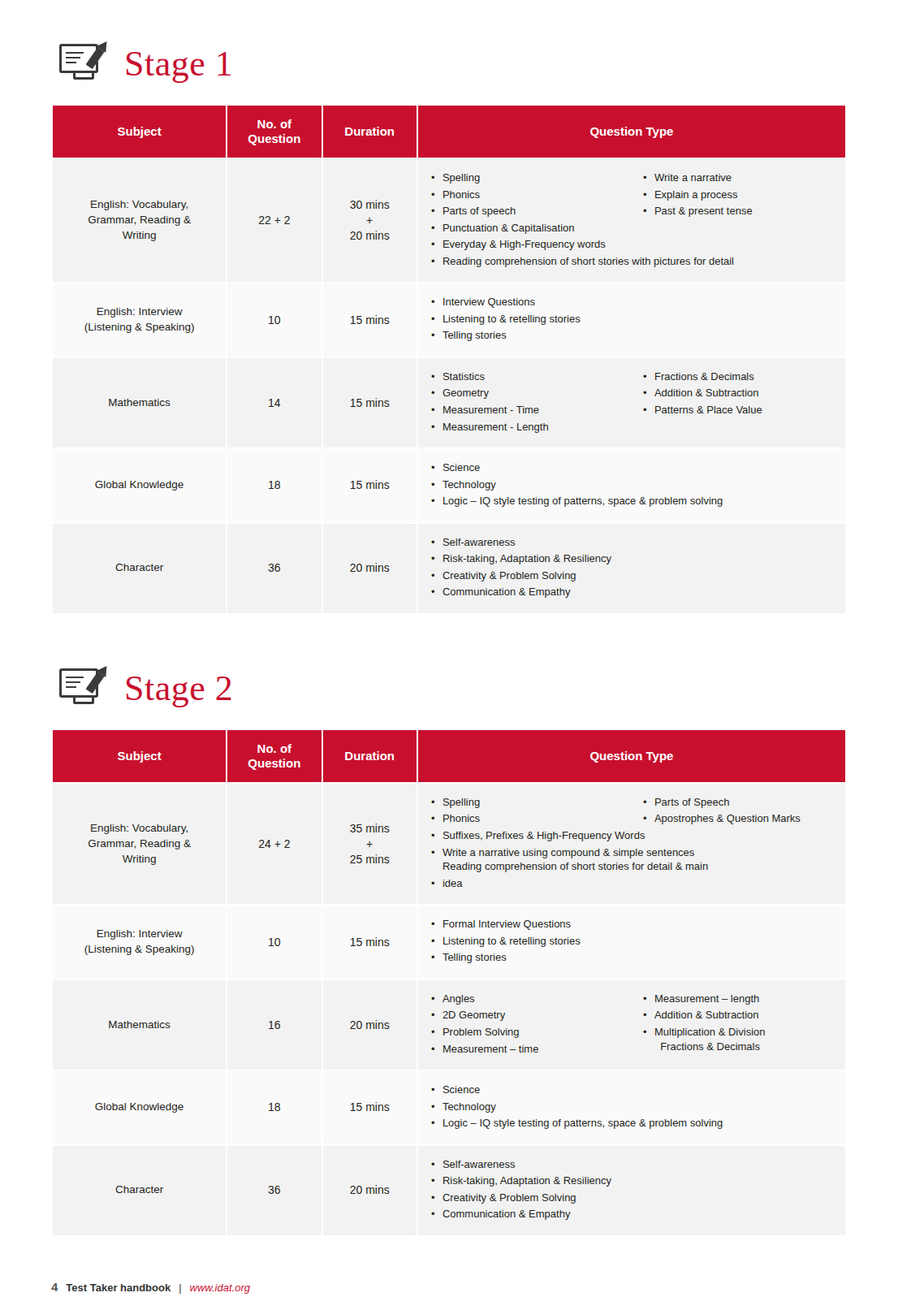Stage 1
| Subject | No. of Question | Duration | Question Type |
| --- | --- | --- | --- |
| English: Vocabulary, Grammar, Reading & Writing | 22 + 2 | 30 mins + 20 mins | Spelling Phonics Parts of speech Write a narrative Explain a process Past & present tense Punctuation & Capitalisation Everyday & High-Frequency words Reading comprehension of short stories with pictures for detail |
| English: Interview (Listening & Speaking) | 10 | 15 mins | Interview Questions Listening to & retelling stories Telling stories |
| Mathematics | 14 | 15 mins | Statistics Geometry Measurement - Time Measurement - Length Fractions & Decimals Addition & Subtraction Patterns & Place Value |
| Global Knowledge | 18 | 15 mins | Science Technology Logic – IQ style testing of patterns, space & problem solving |
| Character | 36 | 20 mins | Self-awareness Risk-taking, Adaptation & Resiliency Creativity & Problem Solving Communication & Empathy |
Stage 2
| Subject | No. of Question | Duration | Question Type |
| --- | --- | --- | --- |
| English: Vocabulary, Grammar, Reading & Writing | 24 + 2 | 35 mins + 25 mins | Spelling Phonics Parts of Speech Apostrophes & Question Marks Suffixes, Prefixes & High-Frequency Words Write a narrative using compound & simple sentences Reading comprehension of short stories for detail & main idea |
| English: Interview (Listening & Speaking) | 10 | 15 mins | Formal Interview Questions Listening to & retelling stories Telling stories |
| Mathematics | 16 | 20 mins | Angles 2D Geometry Problem Solving Measurement – time Measurement – length Addition & Subtraction Multiplication & Division Fractions & Decimals |
| Global Knowledge | 18 | 15 mins | Science Technology Logic – IQ style testing of patterns, space & problem solving |
| Character | 36 | 20 mins | Self-awareness Risk-taking, Adaptation & Resiliency Creativity & Problem Solving Communication & Empathy |
4 Test Taker handbook | www.idat.org